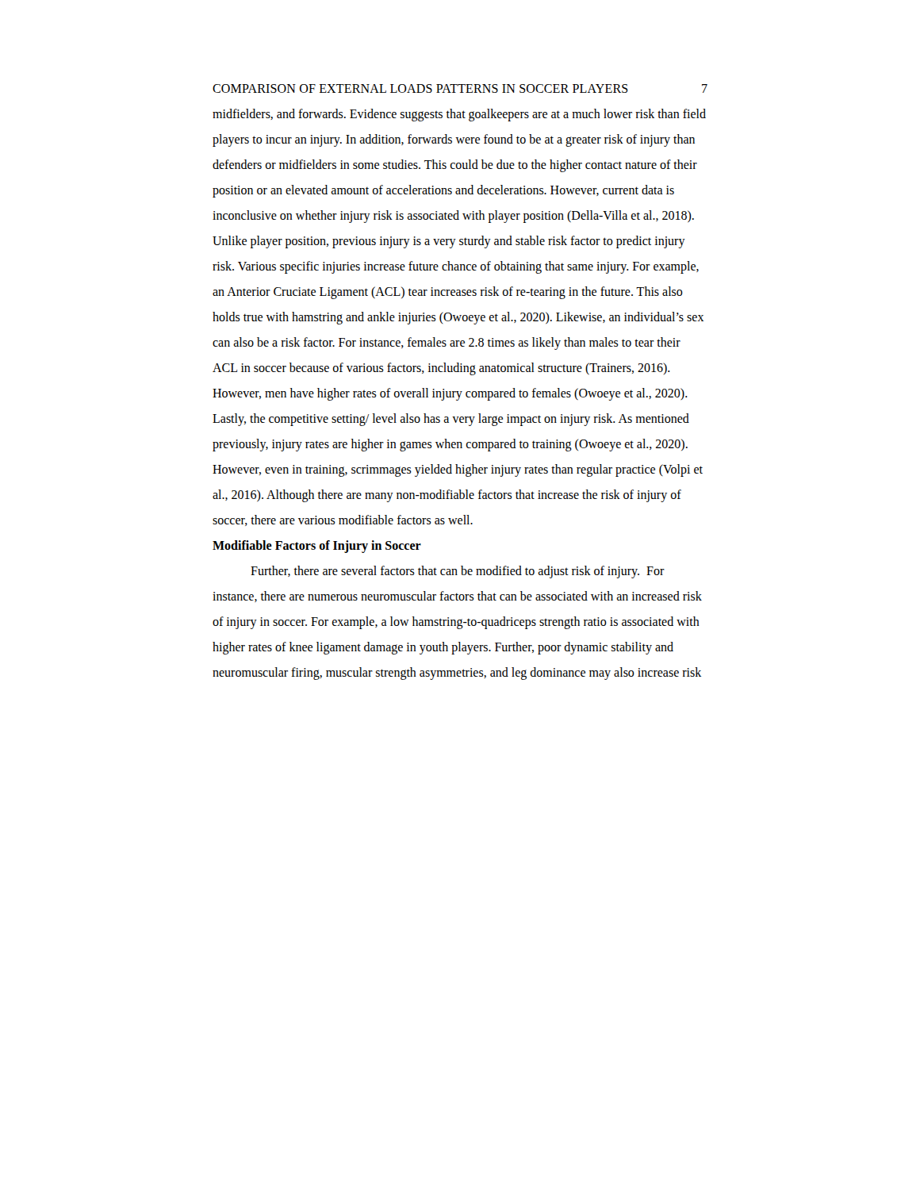Comparison of External Loads Patterns in Soccer Players 7
midfielders, and forwards. Evidence suggests that goalkeepers are at a much lower risk than field players to incur an injury. In addition, forwards were found to be at a greater risk of injury than defenders or midfielders in some studies. This could be due to the higher contact nature of their position or an elevated amount of accelerations and decelerations. However, current data is inconclusive on whether injury risk is associated with player position (Della-Villa et al., 2018). Unlike player position, previous injury is a very sturdy and stable risk factor to predict injury risk. Various specific injuries increase future chance of obtaining that same injury. For example, an Anterior Cruciate Ligament (ACL) tear increases risk of re-tearing in the future. This also holds true with hamstring and ankle injuries (Owoeye et al., 2020). Likewise, an individual’s sex can also be a risk factor. For instance, females are 2.8 times as likely than males to tear their ACL in soccer because of various factors, including anatomical structure (Trainers, 2016). However, men have higher rates of overall injury compared to females (Owoeye et al., 2020). Lastly, the competitive setting/ level also has a very large impact on injury risk. As mentioned previously, injury rates are higher in games when compared to training (Owoeye et al., 2020). However, even in training, scrimmages yielded higher injury rates than regular practice (Volpi et al., 2016). Although there are many non-modifiable factors that increase the risk of injury of soccer, there are various modifiable factors as well.
Modifiable Factors of Injury in Soccer
Further, there are several factors that can be modified to adjust risk of injury. For instance, there are numerous neuromuscular factors that can be associated with an increased risk of injury in soccer. For example, a low hamstring-to-quadriceps strength ratio is associated with higher rates of knee ligament damage in youth players. Further, poor dynamic stability and neuromuscular firing, muscular strength asymmetries, and leg dominance may also increase risk